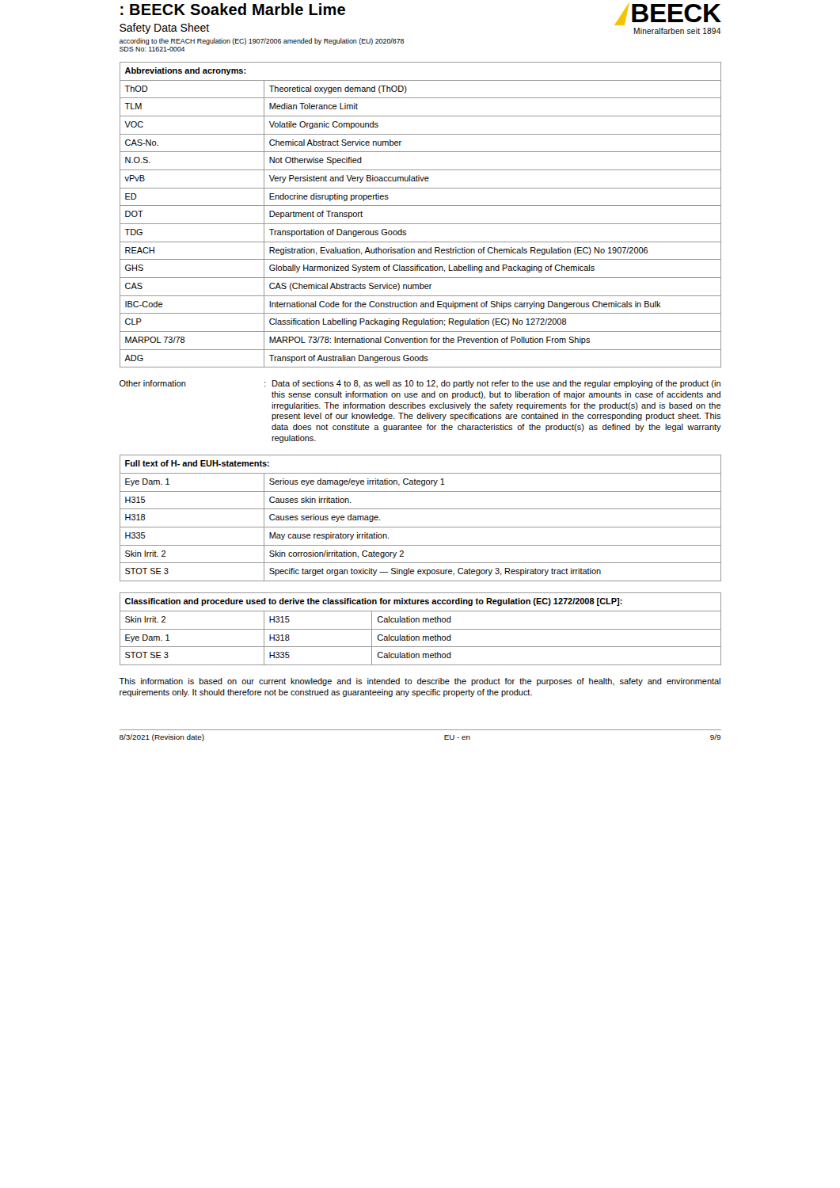: BEECK Soaked Marble Lime
Safety Data Sheet
according to the REACH Regulation (EC) 1907/2006 amended by Regulation (EU) 2020/878
SDS No: 11621-0004
BEECK
Mineralfarben seit 1894
| Abbreviations and acronyms: |
| ThOD | Theoretical oxygen demand (ThOD) |
| TLM | Median Tolerance Limit |
| VOC | Volatile Organic Compounds |
| CAS-No. | Chemical Abstract Service number |
| N.O.S. | Not Otherwise Specified |
| vPvB | Very Persistent and Very Bioaccumulative |
| ED | Endocrine disrupting properties |
| DOT | Department of Transport |
| TDG | Transportation of Dangerous Goods |
| REACH | Registration, Evaluation, Authorisation and Restriction of Chemicals Regulation (EC) No 1907/2006 |
| GHS | Globally Harmonized System of Classification, Labelling and Packaging of Chemicals |
| CAS | CAS (Chemical Abstracts Service) number |
| IBC-Code | International Code for the Construction and Equipment of Ships carrying Dangerous Chemicals in Bulk |
| CLP | Classification Labelling Packaging Regulation; Regulation (EC) No 1272/2008 |
| MARPOL 73/78 | MARPOL 73/78: International Convention for the Prevention of Pollution From Ships |
| ADG | Transport of Australian Dangerous Goods |
Other information
:
Data of sections 4 to 8, as well as 10 to 12, do partly not refer to the use and the regular employing of the product (in this sense consult information on use and on product), but to liberation of major amounts in case of accidents and irregularities. The information describes exclusively the safety requirements for the product(s) and is based on the present level of our knowledge. The delivery specifications are contained in the corresponding product sheet. This data does not constitute a guarantee for the characteristics of the product(s) as defined by the legal warranty regulations.
| Full text of H- and EUH-statements: |
| Eye Dam. 1 | Serious eye damage/eye irritation, Category 1 |
| H315 | Causes skin irritation. |
| H318 | Causes serious eye damage. |
| H335 | May cause respiratory irritation. |
| Skin Irrit. 2 | Skin corrosion/irritation, Category 2 |
| STOT SE 3 | Specific target organ toxicity — Single exposure, Category 3, Respiratory tract irritation |
| Classification and procedure used to derive the classification for mixtures according to Regulation (EC) 1272/2008 [CLP]: |
| Skin Irrit. 2 | H315 | Calculation method |
| Eye Dam. 1 | H318 | Calculation method |
| STOT SE 3 | H335 | Calculation method |
This information is based on our current knowledge and is intended to describe the product for the purposes of health, safety and environmental requirements only. It should therefore not be construed as guaranteeing any specific property of the product.
8/3/2021 (Revision date) 9/9
EU - en